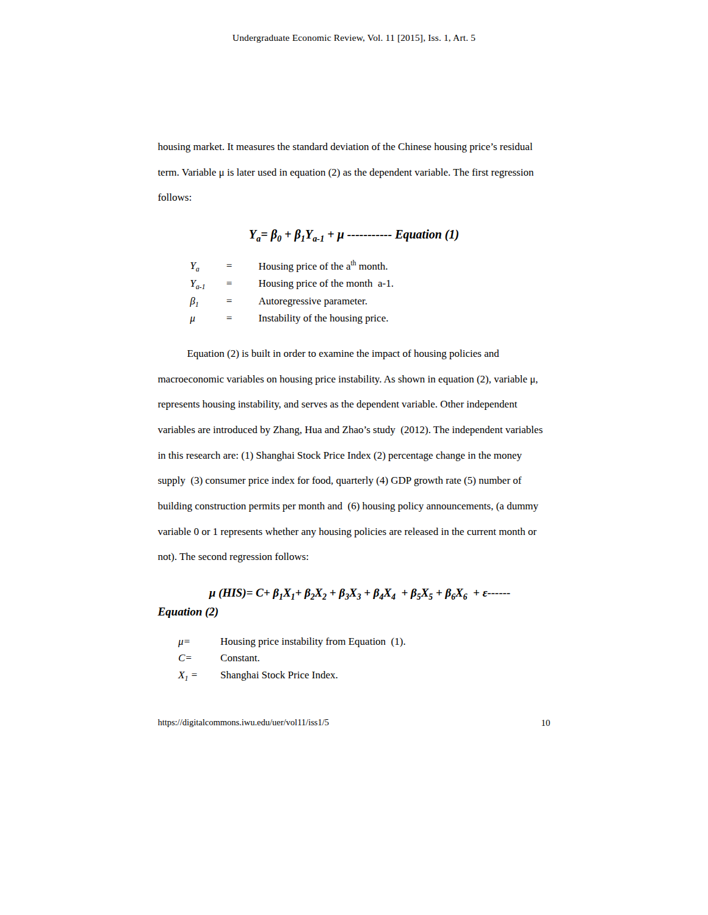Undergraduate Economic Review, Vol. 11 [2015], Iss. 1, Art. 5
housing market. It measures the standard deviation of the Chinese housing price’s residual term. Variable μ is later used in equation (2) as the dependent variable. The first regression follows:
Ya= β0 + β1 Ya-1 + μ ----------- Equation (1)
| Y a | = | Housing price of the a th month. |
| Y a-1 | = | Housing price of the month a-1. |
| β 1 | = | Autoregressive parameter. |
| μ | = | Instability of the housing price. |
Equation (2) is built in order to examine the impact of housing policies and macroeconomic variables on housing price instability. As shown in equation (2), variable μ, represents housing instability, and serves as the dependent variable. Other independent variables are introduced by Zhang, Hua and Zhao’s study (2012). The independent variables in this research are: (1) Shanghai Stock Price Index (2) percentage change in the money supply (3) consumer price index for food, quarterly (4) GDP growth rate (5) number of building construction permits per month and (6) housing policy announcements, (a dummy variable 0 or 1 represents whether any housing policies are released in the current month or not). The second regression follows:
μ (HIS)= C+ β1 X1+ β2 X2 + β3 X3 + β4 X4 + β5 X5 + β6 X6 + ε------
Equation (2)
| μ= | Housing price instability from Equation (1). |
| C= | Constant. |
| X 1 = | Shanghai Stock Price Index. |
https://digitalcommons.iwu.edu/uer/vol11/iss1/5 10